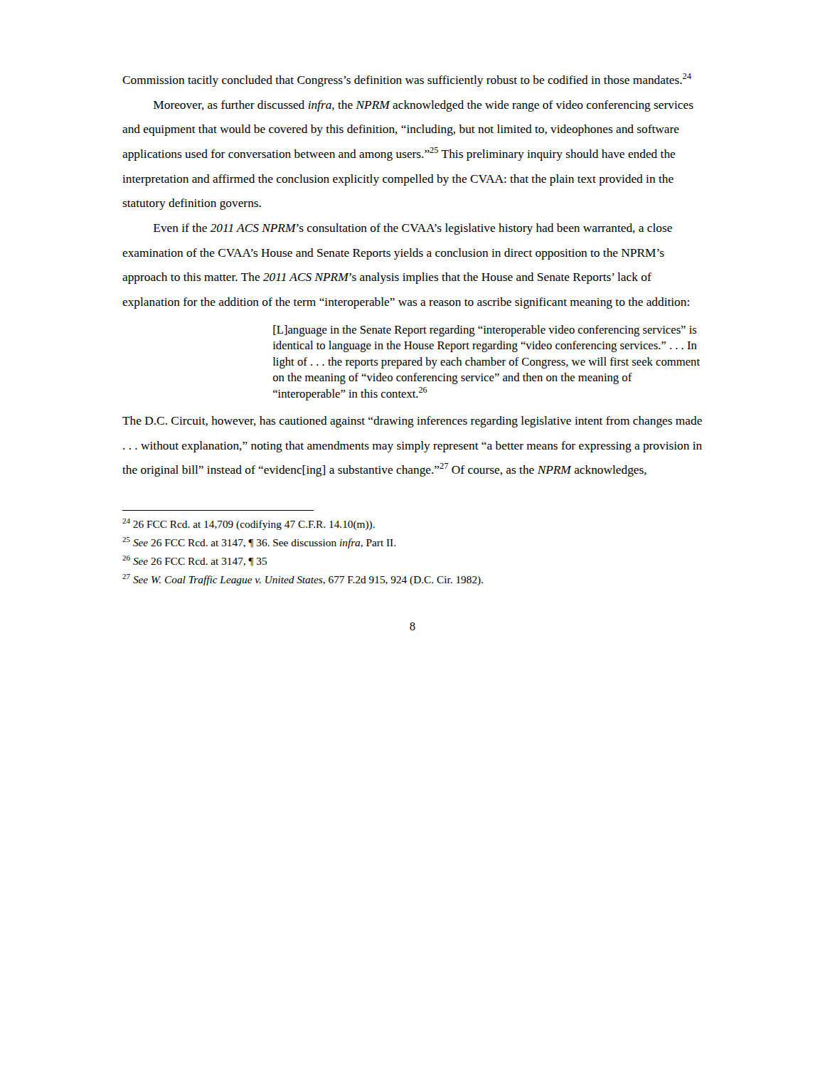Commission tacitly concluded that Congress’s definition was sufficiently robust to be codified in those mandates.24
Moreover, as further discussed infra, the NPRM acknowledged the wide range of video conferencing services and equipment that would be covered by this definition, “including, but not limited to, videophones and software applications used for conversation between and among users.”25 This preliminary inquiry should have ended the interpretation and affirmed the conclusion explicitly compelled by the CVAA: that the plain text provided in the statutory definition governs.
Even if the 2011 ACS NPRM’s consultation of the CVAA’s legislative history had been warranted, a close examination of the CVAA’s House and Senate Reports yields a conclusion in direct opposition to the NPRM’s approach to this matter. The 2011 ACS NPRM’s analysis implies that the House and Senate Reports’ lack of explanation for the addition of the term “interoperable” was a reason to ascribe significant meaning to the addition:
[L]anguage in the Senate Report regarding “interoperable video conferencing services” is identical to language in the House Report regarding “video conferencing services.” . . . In light of . . . the reports prepared by each chamber of Congress, we will first seek comment on the meaning of “video conferencing service” and then on the meaning of “interoperable” in this context.26
The D.C. Circuit, however, has cautioned against “drawing inferences regarding legislative intent from changes made . . . without explanation,” noting that amendments may simply represent “a better means for expressing a provision in the original bill” instead of “evidenc[ing] a substantive change.”27 Of course, as the NPRM acknowledges,
24 26 FCC Rcd. at 14,709 (codifying 47 C.F.R. 14.10(m)).
25 See 26 FCC Rcd. at 3147, ¶ 36. See discussion infra, Part II.
26 See 26 FCC Rcd. at 3147, ¶ 35
27 See W. Coal Traffic League v. United States, 677 F.2d 915, 924 (D.C. Cir. 1982).
8